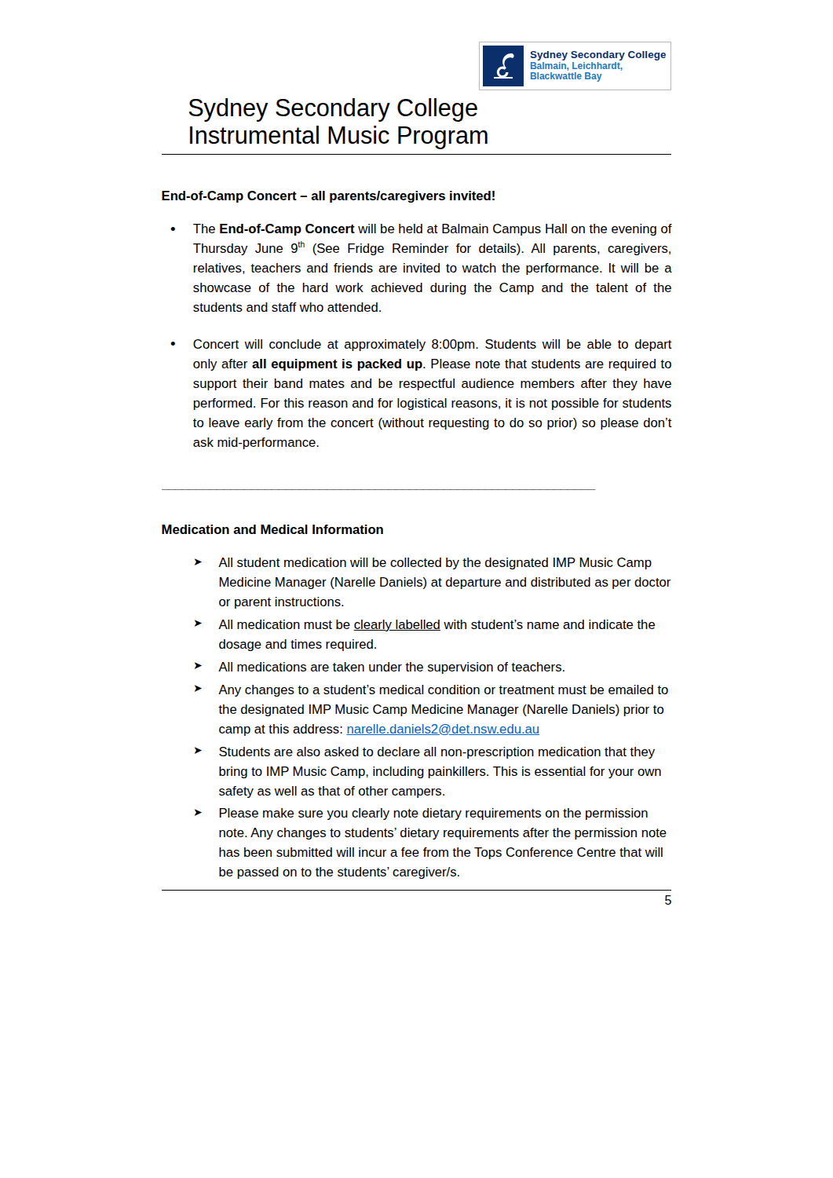Sydney Secondary College
Balmain, Leichhardt,
Blackwattle Bay
Sydney Secondary College
Instrumental Music Program
End-of-Camp Concert – all parents/caregivers invited!
The End-of-Camp Concert will be held at Balmain Campus Hall on the evening of Thursday June 9th (See Fridge Reminder for details). All parents, caregivers, relatives, teachers and friends are invited to watch the performance. It will be a showcase of the hard work achieved during the Camp and the talent of the students and staff who attended.
Concert will conclude at approximately 8:00pm. Students will be able to depart only after all equipment is packed up. Please note that students are required to support their band mates and be respectful audience members after they have performed. For this reason and for logistical reasons, it is not possible for students to leave early from the concert (without requesting to do so prior) so please don’t ask mid-performance.
_______________________________________________________________
Medication and Medical Information
All student medication will be collected by the designated IMP Music Camp Medicine Manager (Narelle Daniels) at departure and distributed as per doctor or parent instructions.
All medication must be clearly labelled with student’s name and indicate the dosage and times required.
All medications are taken under the supervision of teachers.
Any changes to a student’s medical condition or treatment must be emailed to the designated IMP Music Camp Medicine Manager (Narelle Daniels) prior to camp at this address: narelle.daniels2@det.nsw.edu.au
Students are also asked to declare all non-prescription medication that they bring to IMP Music Camp, including painkillers. This is essential for your own safety as well as that of other campers.
Please make sure you clearly note dietary requirements on the permission note. Any changes to students’ dietary requirements after the permission note has been submitted will incur a fee from the Tops Conference Centre that will be passed on to the students’ caregiver/s.
5